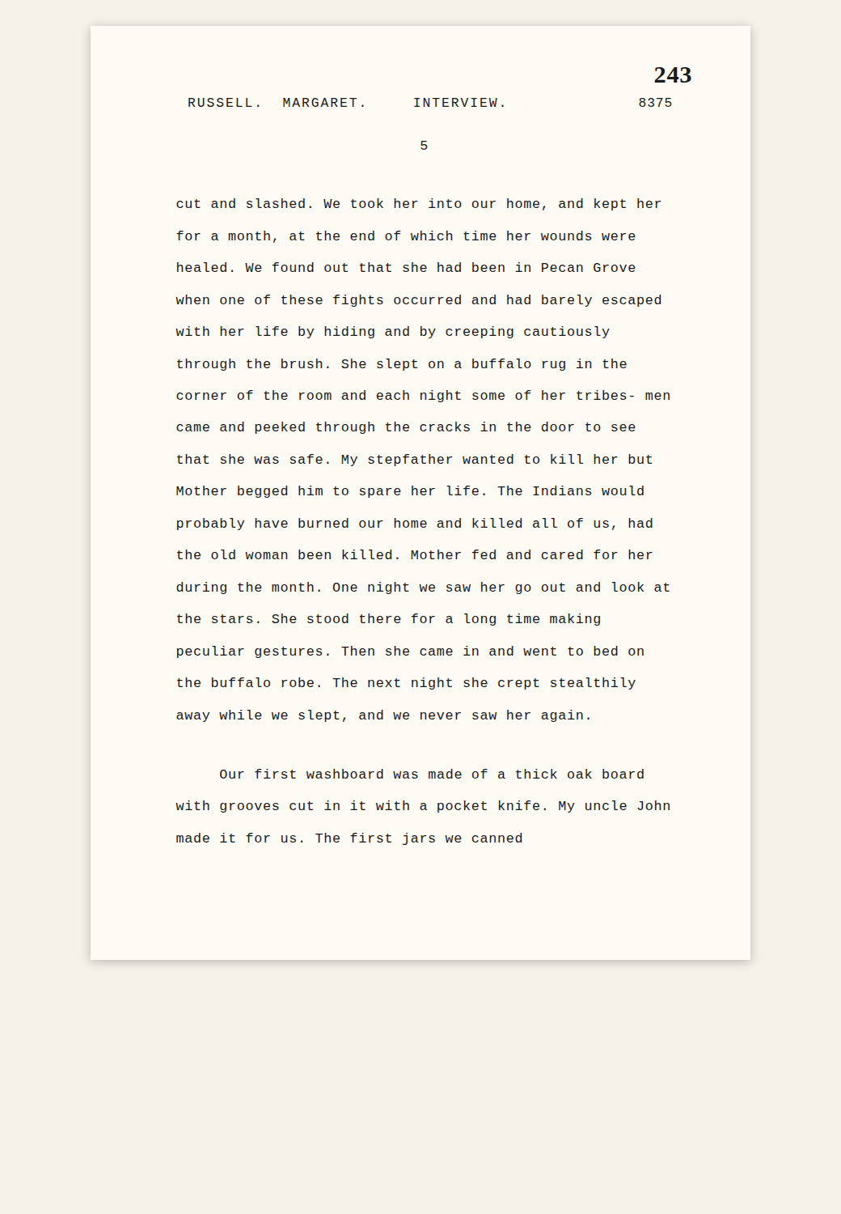243
RUSSELL. MARGARET. INTERVIEW. 8375
5
cut and slashed. We took her into our home, and kept her for a month, at the end of which time her wounds were healed. We found out that she had been in Pecan Grove when one of these fights occurred and had barely escaped with her life by hiding and by creeping cautiously through the brush. She slept on a buffalo rug in the corner of the room and each night some of her tribes- men came and peeked through the cracks in the door to see that she was safe. My stepfather wanted to kill her but Mother begged him to spare her life. The Indians would probably have burned our home and killed all of us, had the old woman been killed. Mother fed and cared for her during the month. One night we saw her go out and look at the stars. She stood there for a long time making peculiar gestures. Then she came in and went to bed on the buffalo robe. The next night she crept stealthily away while we slept, and we never saw her again.
Our first washboard was made of a thick oak board with grooves cut in it with a pocket knife. My uncle John made it for us. The first jars we canned